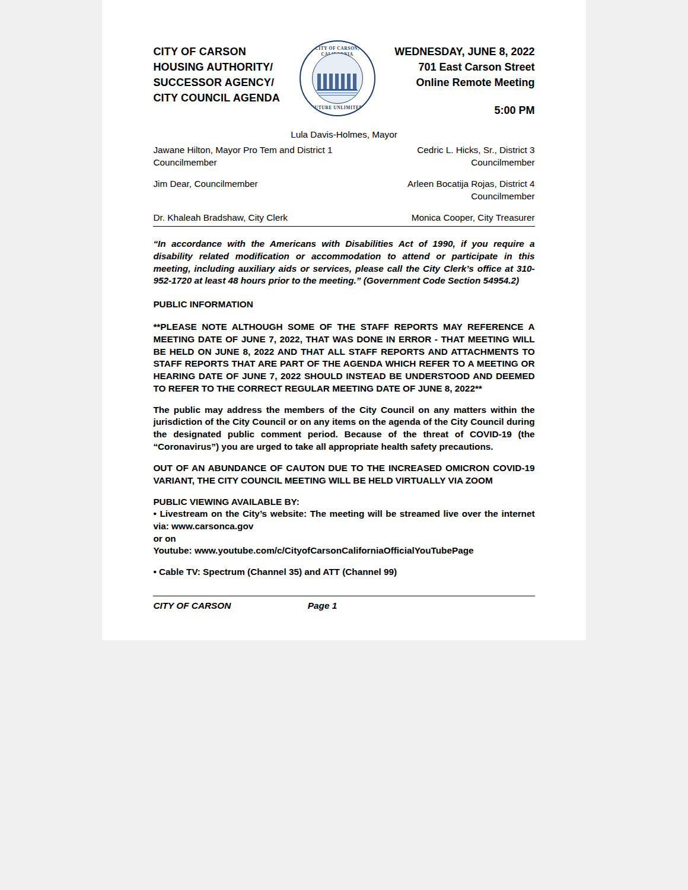CITY OF CARSON
HOUSING AUTHORITY/
SUCCESSOR AGENCY/
CITY COUNCIL AGENDA
City of Carson, California
Future Unlimited
WEDNESDAY, JUNE 8, 2022
701 East Carson Street
Online Remote Meeting
5:00 PM
Lula Davis-Holmes, Mayor
Jawane Hilton, Mayor Pro Tem and District 1 Councilmember
Cedric L. Hicks, Sr., District 3 Councilmember
Jim Dear, Councilmember
Arleen Bocatija Rojas, District 4 Councilmember
Dr. Khaleah Bradshaw, City Clerk
Monica Cooper, City Treasurer
“In accordance with the Americans with Disabilities Act of 1990, if you require a disability related modification or accommodation to attend or participate in this meeting, including auxiliary aids or services, please call the City Clerk’s office at 310-952-1720 at least 48 hours prior to the meeting.” (Government Code Section 54954.2)
PUBLIC INFORMATION
**PLEASE NOTE ALTHOUGH SOME OF THE STAFF REPORTS MAY REFERENCE A MEETING DATE OF JUNE 7, 2022, THAT WAS DONE IN ERROR - THAT MEETING WILL BE HELD ON JUNE 8, 2022 AND THAT ALL STAFF REPORTS AND ATTACHMENTS TO STAFF REPORTS THAT ARE PART OF THE AGENDA WHICH REFER TO A MEETING OR HEARING DATE OF JUNE 7, 2022 SHOULD INSTEAD BE UNDERSTOOD AND DEEMED TO REFER TO THE CORRECT REGULAR MEETING DATE OF JUNE 8, 2022**
The public may address the members of the City Council on any matters within the jurisdiction of the City Council or on any items on the agenda of the City Council during the designated public comment period. Because of the threat of COVID-19 (the “Coronavirus”) you are urged to take all appropriate health safety precautions.
OUT OF AN ABUNDANCE OF CAUTON DUE TO THE INCREASED OMICRON COVID-19 VARIANT, THE CITY COUNCIL MEETING WILL BE HELD VIRTUALLY VIA ZOOM
PUBLIC VIEWING AVAILABLE BY:
• Livestream on the City’s website: The meeting will be streamed live over the internet via: www.carsonca.gov
or on
Youtube: www.youtube.com/c/CityofCarsonCaliforniaOfficialYouTubePage
• Cable TV: Spectrum (Channel 35) and ATT (Channel 99)
CITY OF CARSON Page 1